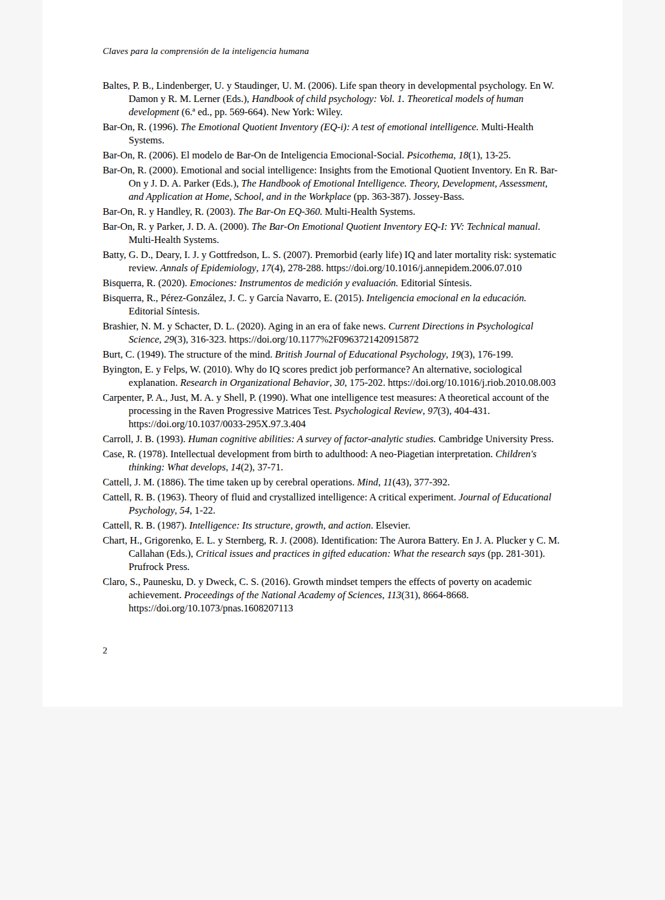Claves para la comprensión de la inteligencia humana
Baltes, P. B., Lindenberger, U. y Staudinger, U. M. (2006). Life span theory in developmental psychology. En W. Damon y R. M. Lerner (Eds.), Handbook of child psychology: Vol. 1. Theoretical models of human development (6.ª ed., pp. 569-664). New York: Wiley.
Bar-On, R. (1996). The Emotional Quotient Inventory (EQ-i): A test of emotional intelligence. Multi-Health Systems.
Bar-On, R. (2006). El modelo de Bar-On de Inteligencia Emocional-Social. Psicothema, 18(1), 13-25.
Bar-On, R. (2000). Emotional and social intelligence: Insights from the Emotional Quotient Inventory. En R. Bar-On y J. D. A. Parker (Eds.), The Handbook of Emotional Intelligence. Theory, Development, Assessment, and Application at Home, School, and in the Workplace (pp. 363-387). Jossey-Bass.
Bar-On, R. y Handley, R. (2003). The Bar-On EQ-360. Multi-Health Systems.
Bar-On, R. y Parker, J. D. A. (2000). The Bar-On Emotional Quotient Inventory EQ-I: YV: Technical manual. Multi-Health Systems.
Batty, G. D., Deary, I. J. y Gottfredson, L. S. (2007). Premorbid (early life) IQ and later mortality risk: systematic review. Annals of Epidemiology, 17(4), 278-288. https://doi.org/10.1016/j.annepidem.2006.07.010
Bisquerra, R. (2020). Emociones: Instrumentos de medición y evaluación. Editorial Síntesis.
Bisquerra, R., Pérez-González, J. C. y García Navarro, E. (2015). Inteligencia emocional en la educación. Editorial Síntesis.
Brashier, N. M. y Schacter, D. L. (2020). Aging in an era of fake news. Current Directions in Psychological Science, 29(3), 316-323. https://doi.org/10.1177%2F0963721420915872
Burt, C. (1949). The structure of the mind. British Journal of Educational Psychology, 19(3), 176-199.
Byington, E. y Felps, W. (2010). Why do IQ scores predict job performance? An alternative, sociological explanation. Research in Organizational Behavior, 30, 175-202. https://doi.org/10.1016/j.riob.2010.08.003
Carpenter, P. A., Just, M. A. y Shell, P. (1990). What one intelligence test measures: A theoretical account of the processing in the Raven Progressive Matrices Test. Psychological Review, 97(3), 404-431. https://doi.org/10.1037/0033-295X.97.3.404
Carroll, J. B. (1993). Human cognitive abilities: A survey of factor-analytic studies. Cambridge University Press.
Case, R. (1978). Intellectual development from birth to adulthood: A neo-Piagetian interpretation. Children's thinking: What develops, 14(2), 37-71.
Cattell, J. M. (1886). The time taken up by cerebral operations. Mind, 11(43), 377-392.
Cattell, R. B. (1963). Theory of fluid and crystallized intelligence: A critical experiment. Journal of Educational Psychology, 54, 1-22.
Cattell, R. B. (1987). Intelligence: Its structure, growth, and action. Elsevier.
Chart, H., Grigorenko, E. L. y Sternberg, R. J. (2008). Identification: The Aurora Battery. En J. A. Plucker y C. M. Callahan (Eds.), Critical issues and practices in gifted education: What the research says (pp. 281-301). Prufrock Press.
Claro, S., Paunesku, D. y Dweck, C. S. (2016). Growth mindset tempers the effects of poverty on academic achievement. Proceedings of the National Academy of Sciences, 113(31), 8664-8668. https://doi.org/10.1073/pnas.1608207113
2